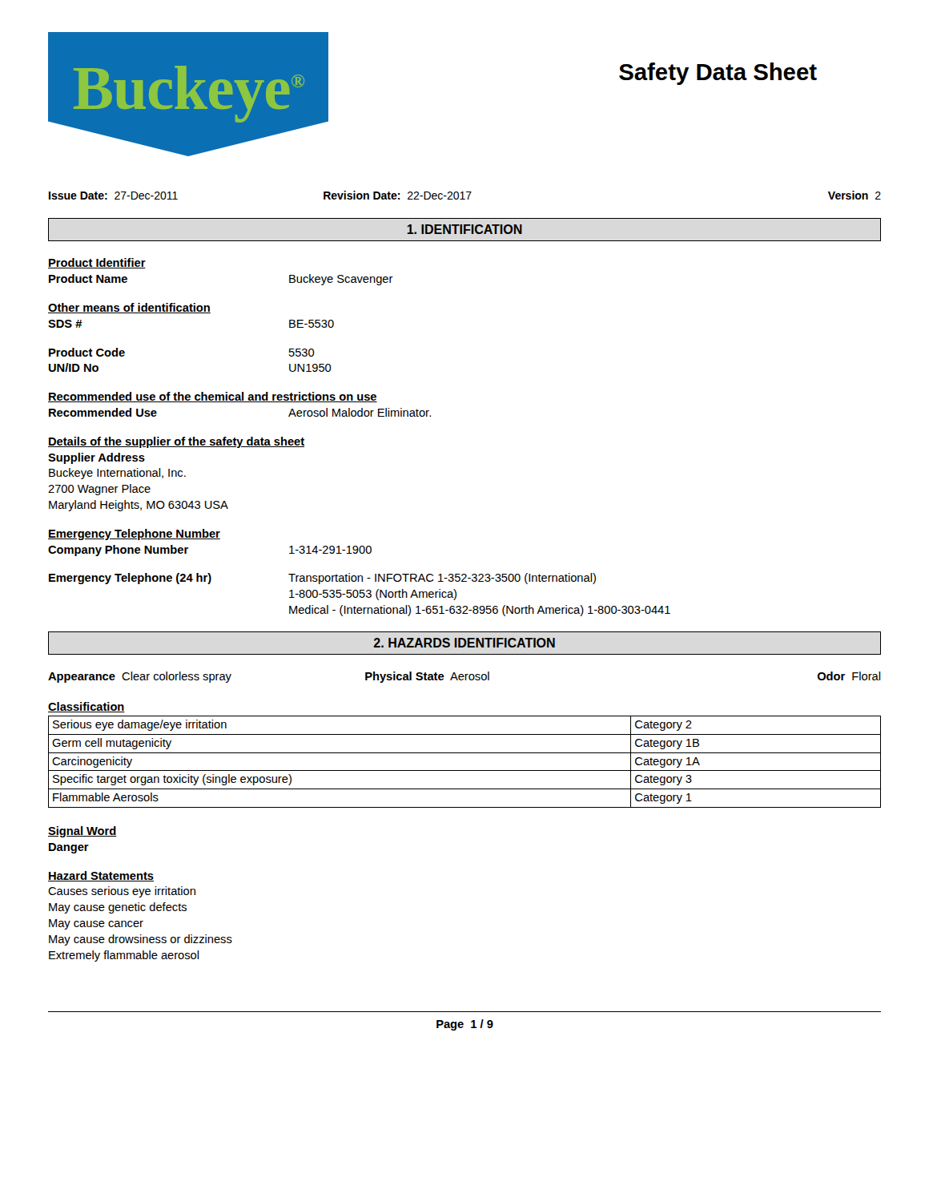Buckeye®
Safety Data Sheet
Issue Date: 27-Dec-2011
Revision Date: 22-Dec-2017
Version 2
1. IDENTIFICATION
Product Identifier
Product Name
Buckeye Scavenger
Other means of identification
SDS #
BE-5530
Product Code
5530
UN/ID No
UN1950
Recommended use of the chemical and restrictions on use
Recommended Use
Aerosol Malodor Eliminator.
Details of the supplier of the safety data sheet
Supplier Address
Buckeye International, Inc.
2700 Wagner Place
Maryland Heights, MO 63043 USA
Emergency Telephone Number
Company Phone Number
1-314-291-1900
Emergency Telephone (24 hr)
Transportation - INFOTRAC 1-352-323-3500 (International)
1-800-535-5053 (North America)
Medical - (International) 1-651-632-8956 (North America) 1-800-303-0441
2. HAZARDS IDENTIFICATION
Appearance Clear colorless spray
Physical State Aerosol
Odor Floral
Classification
| Serious eye damage/eye irritation | Category 2 |
| Germ cell mutagenicity | Category 1B |
| Carcinogenicity | Category 1A |
| Specific target organ toxicity (single exposure) | Category 3 |
| Flammable Aerosols | Category 1 |
Signal Word
Danger
Hazard Statements
Causes serious eye irritation
May cause genetic defects
May cause cancer
May cause drowsiness or dizziness
Extremely flammable aerosol
Page 1 / 9